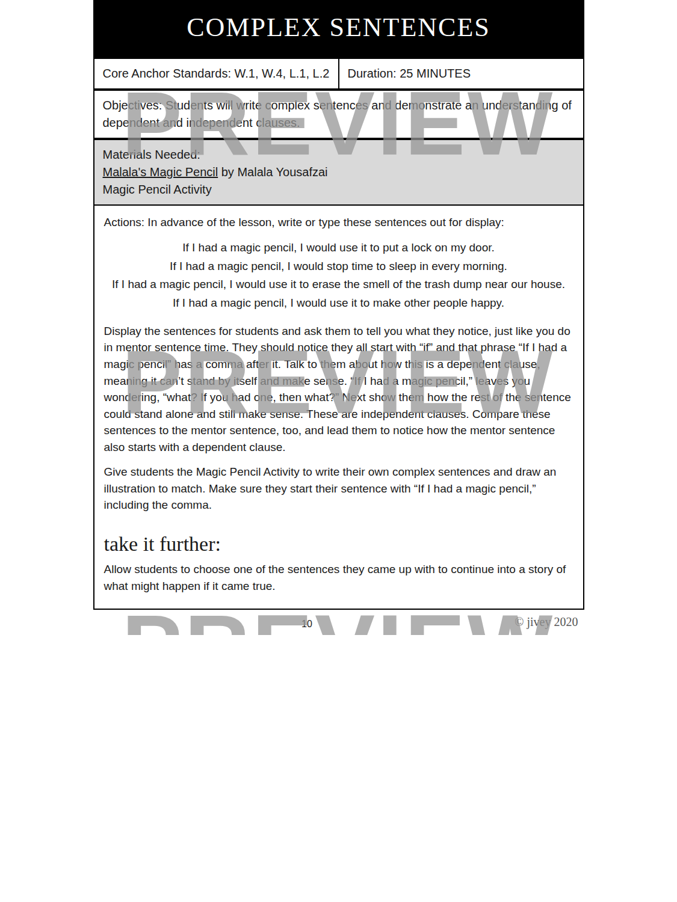Complex Sentences
| Core Anchor Standards: W.1, W.4, L.1, L.2 | Duration: 25 MINUTES |
| Objectives: Students will write complex sentences and demonstrate an understanding of dependent and independent clauses. |
| Materials Needed: Malala's Magic Pencil by Malala Yousafzai Magic Pencil Activity |
Actions: In advance of the lesson, write or type these sentences out for display:
If I had a magic pencil, I would use it to put a lock on my door.
If I had a magic pencil, I would stop time to sleep in every morning.
If I had a magic pencil, I would use it to erase the smell of the trash dump near our house.
If I had a magic pencil, I would use it to make other people happy.
Display the sentences for students and ask them to tell you what they notice, just like you do in mentor sentence time. They should notice they all start with “if” and that phrase “If I had a magic pencil” has a comma after it. Talk to them about how this is a dependent clause, meaning it can’t stand by itself and make sense. “If I had a magic pencil,” leaves you wondering, “what? If you had one, then what?” Next show them how the rest of the sentence could stand alone and still make sense. These are independent clauses. Compare these sentences to the mentor sentence, too, and lead them to notice how the mentor sentence also starts with a dependent clause.
Give students the Magic Pencil Activity to write their own complex sentences and draw an illustration to match. Make sure they start their sentence with “If I had a magic pencil,” including the comma.
take it further:
Allow students to choose one of the sentences they came up with to continue into a story of what might happen if it came true.
10 © jivey 2020
PREVIEW
PREVIEW
PREVIEW